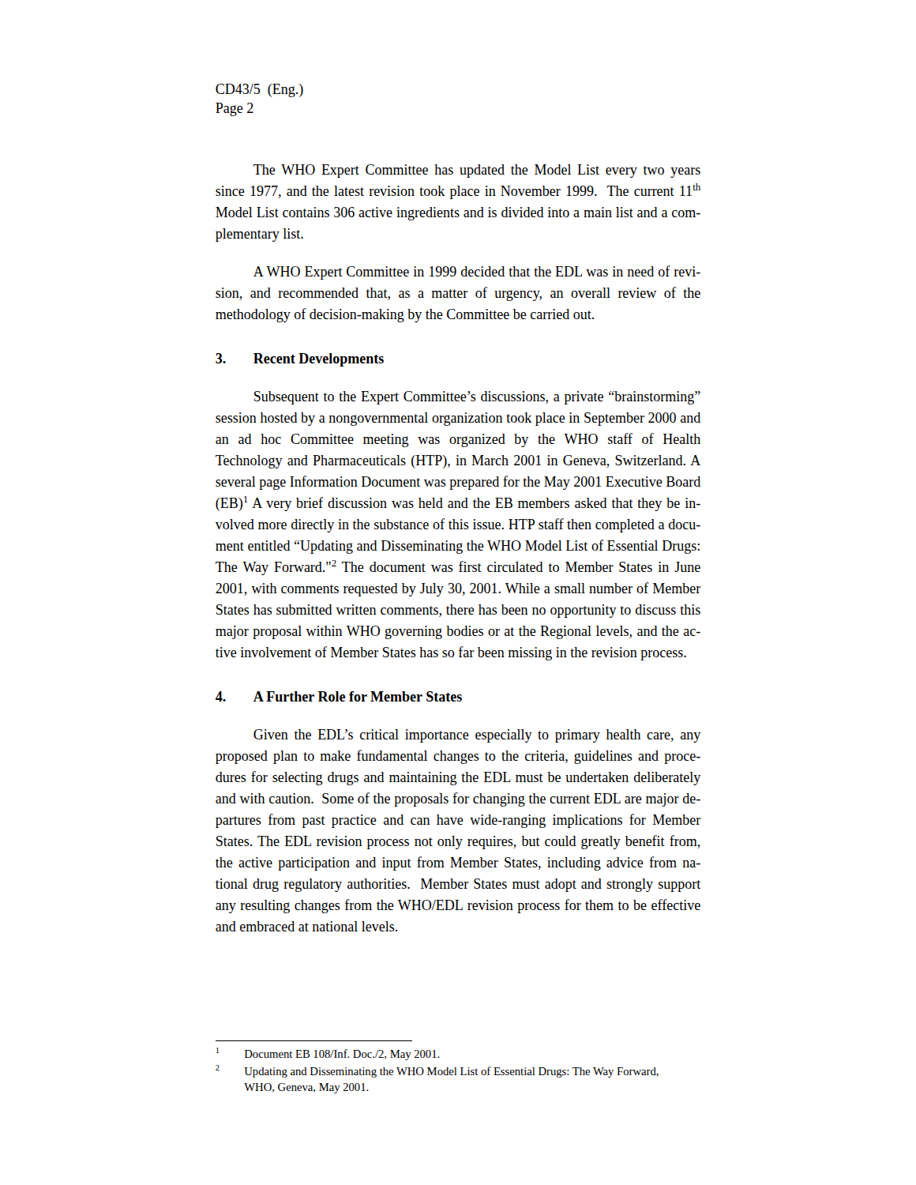CD43/5 (Eng.)
Page 2
The WHO Expert Committee has updated the Model List every two years since 1977, and the latest revision took place in November 1999. The current 11th Model List contains 306 active ingredients and is divided into a main list and a complementary list.
A WHO Expert Committee in 1999 decided that the EDL was in need of revision, and recommended that, as a matter of urgency, an overall review of the methodology of decision-making by the Committee be carried out.
3. Recent Developments
Subsequent to the Expert Committee’s discussions, a private “brainstorming” session hosted by a nongovernmental organization took place in September 2000 and an ad hoc Committee meeting was organized by the WHO staff of Health Technology and Pharmaceuticals (HTP), in March 2001 in Geneva, Switzerland. A several page Information Document was prepared for the May 2001 Executive Board (EB)1 A very brief discussion was held and the EB members asked that they be involved more directly in the substance of this issue. HTP staff then completed a document entitled “Updating and Disseminating the WHO Model List of Essential Drugs: The Way Forward."2 The document was first circulated to Member States in June 2001, with comments requested by July 30, 2001. While a small number of Member States has submitted written comments, there has been no opportunity to discuss this major proposal within WHO governing bodies or at the Regional levels, and the active involvement of Member States has so far been missing in the revision process.
4. A Further Role for Member States
Given the EDL’s critical importance especially to primary health care, any proposed plan to make fundamental changes to the criteria, guidelines and procedures for selecting drugs and maintaining the EDL must be undertaken deliberately and with caution. Some of the proposals for changing the current EDL are major departures from past practice and can have wide-ranging implications for Member States. The EDL revision process not only requires, but could greatly benefit from, the active participation and input from Member States, including advice from national drug regulatory authorities. Member States must adopt and strongly support any resulting changes from the WHO/EDL revision process for them to be effective and embraced at national levels.
1
Document EB 108/Inf. Doc./2, May 2001.
2
Updating and Disseminating the WHO Model List of Essential Drugs: The Way Forward, WHO, Geneva, May 2001.